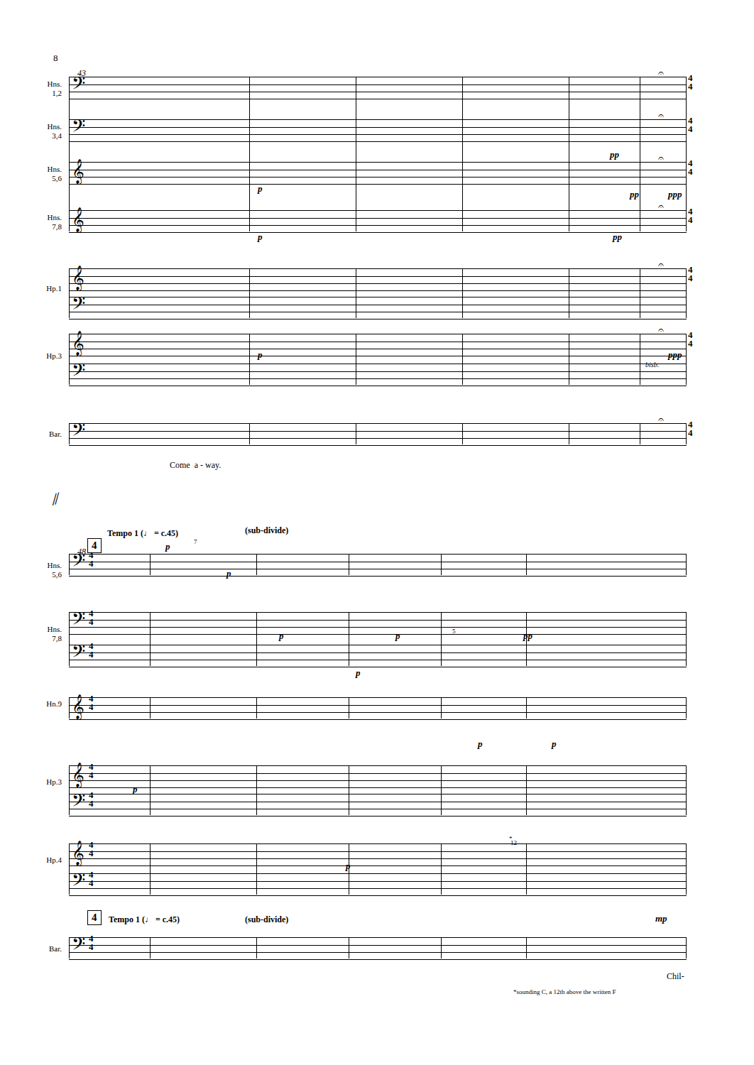8
43
Hns.
1,2
Hns.
3,4
Hns.
5,6
Hns.
7,8
Hp.1
Hp.3
Bar.
𝄢
𝄢
𝄞
𝄞
𝄞
𝄢
𝄞
𝄢
𝄢
p
p
pp
pp
ppp
pp
p
ppp
bisb.
𝄐
𝄐
𝄐
𝄐
𝄐
𝄐
𝄐
4
4
4
4
4
4
4
4
4
4
4
4
4
4
Come a - way.
∕∕
48
Tempo 1 (♩ = c.45)
(sub-divide)
4
Hns.
5,6
Hns.
7,8
Hn.9
Hp.3
Hp.4
Bar.
𝄢
𝄢
𝄢
𝄞
𝄞
𝄢
𝄞
𝄢
𝄢
4
4
4
4
4
4
4
4
4
4
4
4
4
4
4
4
4
4
p
p
p
p
pp
p
p
p
p
p
mp
7
5
12
*
4
Tempo 1 (♩ = c.45)
(sub-divide)
Chil-
*sounding C, a 12th above the written F